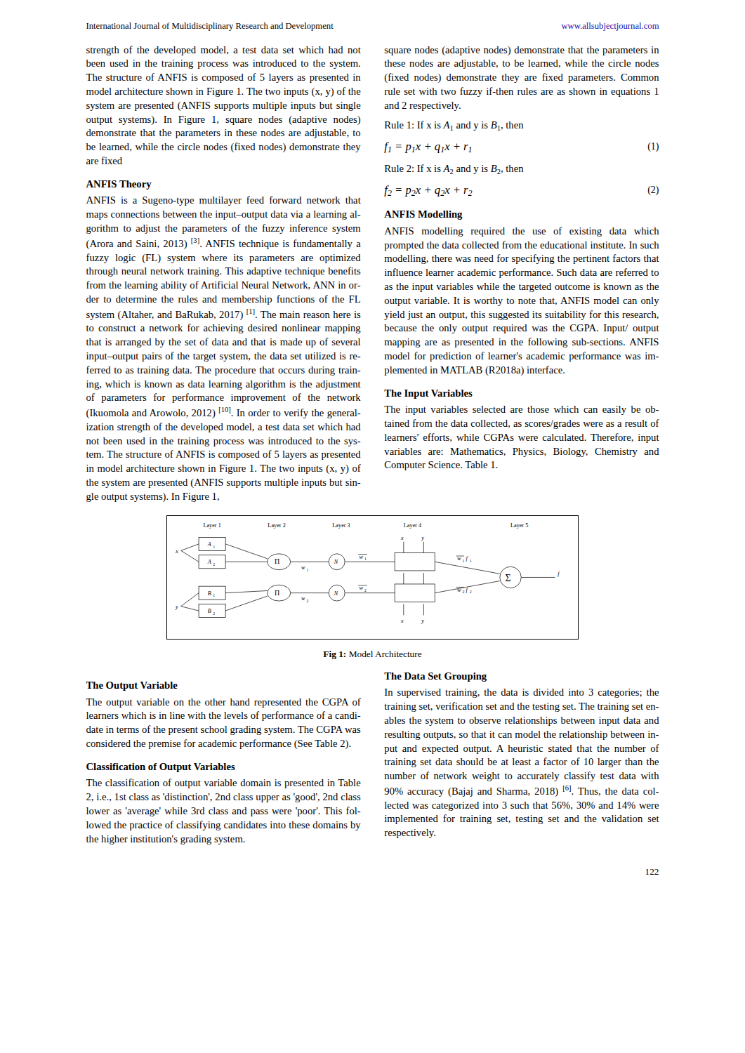International Journal of Multidisciplinary Research and Development www.allsubjectjournal.com
strength of the developed model, a test data set which had not been used in the training process was introduced to the system. The structure of ANFIS is composed of 5 layers as presented in model architecture shown in Figure 1. The two inputs (x, y) of the system are presented (ANFIS supports multiple inputs but single output systems). In Figure 1, square nodes (adaptive nodes) demonstrate that the parameters in these nodes are adjustable, to be learned, while the circle nodes (fixed nodes) demonstrate they are fixed
ANFIS Theory
ANFIS is a Sugeno-type multilayer feed forward network that maps connections between the input–output data via a learning algorithm to adjust the parameters of the fuzzy inference system (Arora and Saini, 2013) [3]. ANFIS technique is fundamentally a fuzzy logic (FL) system where its parameters are optimized through neural network training. This adaptive technique benefits from the learning ability of Artificial Neural Network, ANN in order to determine the rules and membership functions of the FL system (Altaher, and BaRukab, 2017) [1]. The main reason here is to construct a network for achieving desired nonlinear mapping that is arranged by the set of data and that is made up of several input–output pairs of the target system, the data set utilized is referred to as training data. The procedure that occurs during training, which is known as data learning algorithm is the adjustment of parameters for performance improvement of the network (Ikuomola and Arowolo, 2012) [10]. In order to verify the generalization strength of the developed model, a test data set which had not been used in the training process was introduced to the system. The structure of ANFIS is composed of 5 layers as presented in model architecture shown in Figure 1. The two inputs (x, y) of the system are presented (ANFIS supports multiple inputs but single output systems). In Figure 1,
square nodes (adaptive nodes) demonstrate that the parameters in these nodes are adjustable, to be learned, while the circle nodes (fixed nodes) demonstrate they are fixed parameters. Common rule set with two fuzzy if-then rules are as shown in equations 1 and 2 respectively.
Rule 1: If x is A1 and y is B1, then
f1 = p1x + q1x + r1 (1)
Rule 2: If x is A2 and y is B2, then
f2 = p2x + q2x + r2 (2)
ANFIS Modelling
ANFIS modelling required the use of existing data which prompted the data collected from the educational institute. In such modelling, there was need for specifying the pertinent factors that influence learner academic performance. Such data are referred to as the input variables while the targeted outcome is known as the output variable. It is worthy to note that, ANFIS model can only yield just an output, this suggested its suitability for this research, because the only output required was the CGPA. Input/ output mapping are as presented in the following sub-sections. ANFIS model for prediction of learner's academic performance was implemented in MATLAB (R2018a) interface.
The Input Variables
The input variables selected are those which can easily be obtained from the data collected, as scores/grades were as a result of learners' efforts, while CGPAs were calculated. Therefore, input variables are: Mathematics, Physics, Biology, Chemistry and Computer Science. Table 1.
Layer 1 Layer 2 Layer 3 Layer 4 Layer 5 A1 A2 B1 B2 x y Π Π N N w1 w2 w1 w2 w1 f1 w2 f2 Σ f x y x y
Fig 1: Model Architecture
The Output Variable
The output variable on the other hand represented the CGPA of learners which is in line with the levels of performance of a candidate in terms of the present school grading system. The CGPA was considered the premise for academic performance (See Table 2).
Classification of Output Variables
The classification of output variable domain is presented in Table 2, i.e., 1st class as 'distinction', 2nd class upper as 'good', 2nd class lower as 'average' while 3rd class and pass were 'poor'. This followed the practice of classifying candidates into these domains by the higher institution's grading system.
The Data Set Grouping
In supervised training, the data is divided into 3 categories; the training set, verification set and the testing set. The training set enables the system to observe relationships between input data and resulting outputs, so that it can model the relationship between input and expected output. A heuristic stated that the number of training set data should be at least a factor of 10 larger than the number of network weight to accurately classify test data with 90% accuracy (Bajaj and Sharma, 2018) [6]. Thus, the data collected was categorized into 3 such that 56%, 30% and 14% were implemented for training set, testing set and the validation set respectively.
122